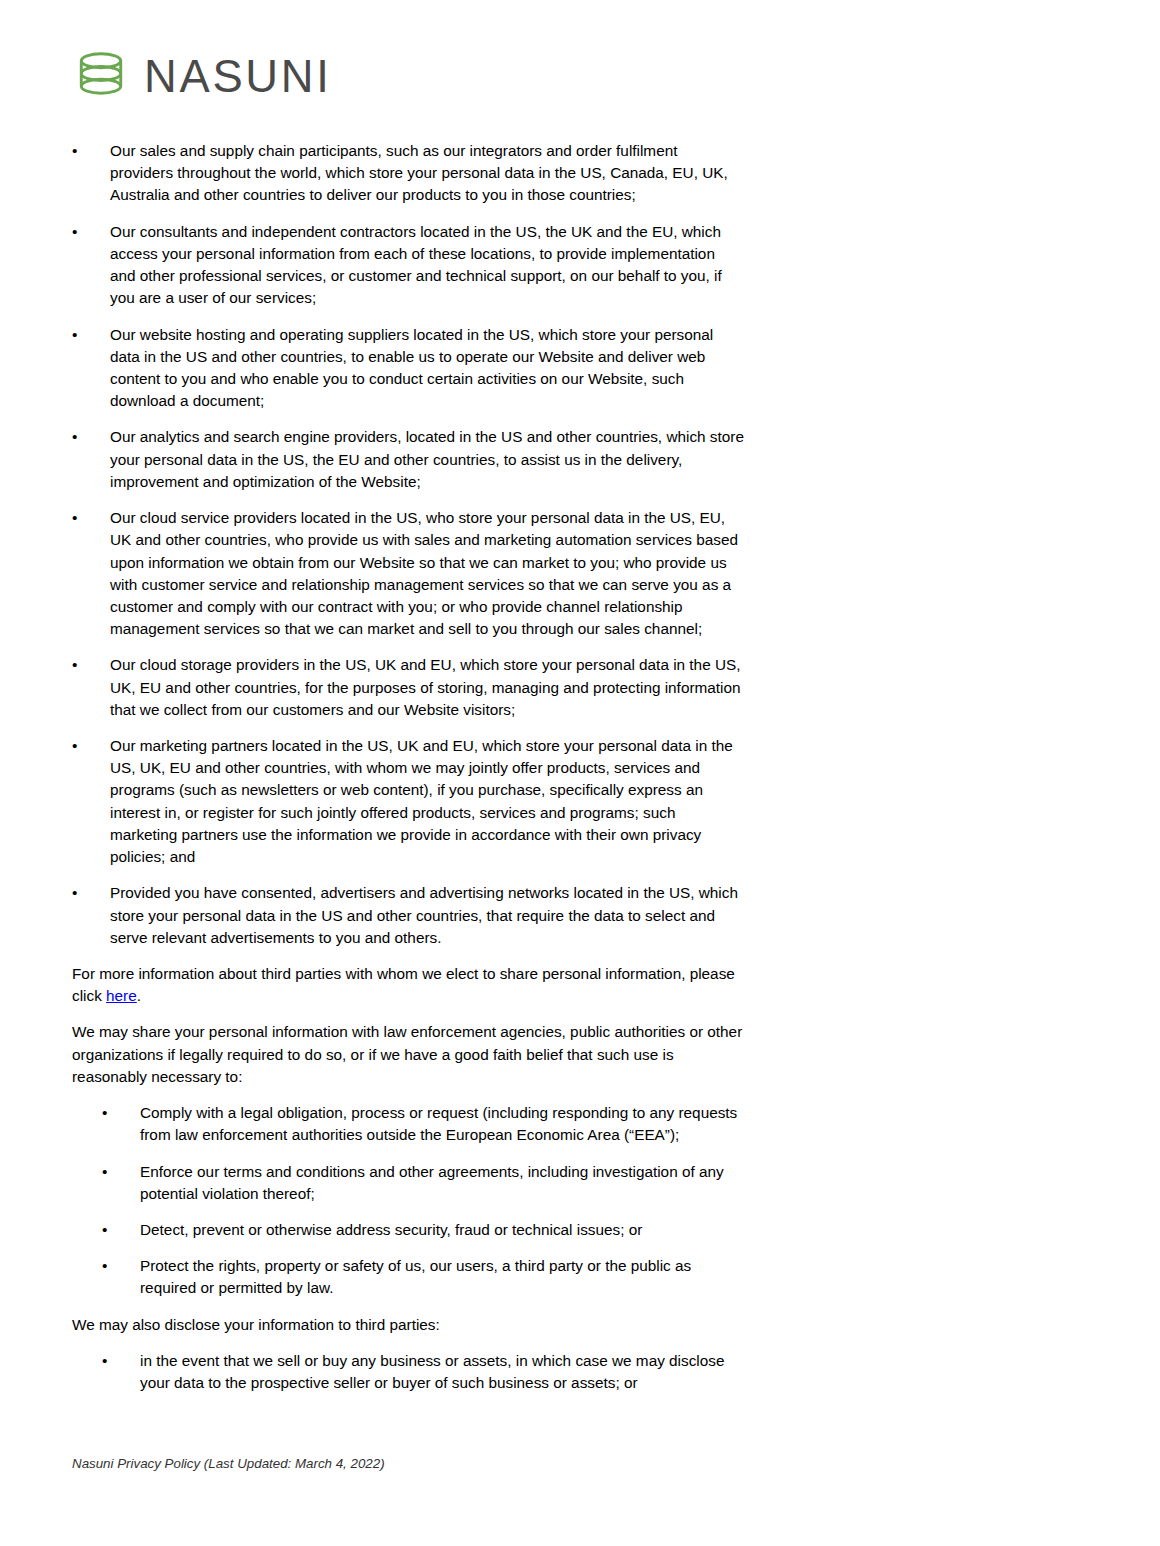NASUNI
Our sales and supply chain participants, such as our integrators and order fulfilment providers throughout the world, which store your personal data in the US, Canada, EU, UK, Australia and other countries to deliver our products to you in those countries;
Our consultants and independent contractors located in the US, the UK and the EU, which access your personal information from each of these locations, to provide implementation and other professional services, or customer and technical support, on our behalf to you, if you are a user of our services;
Our website hosting and operating suppliers located in the US, which store your personal data in the US and other countries, to enable us to operate our Website and deliver web content to you and who enable you to conduct certain activities on our Website, such download a document;
Our analytics and search engine providers, located in the US and other countries, which store your personal data in the US, the EU and other countries, to assist us in the delivery, improvement and optimization of the Website;
Our cloud service providers located in the US, who store your personal data in the US, EU, UK and other countries, who provide us with sales and marketing automation services based upon information we obtain from our Website so that we can market to you; who provide us with customer service and relationship management services so that we can serve you as a customer and comply with our contract with you; or who provide channel relationship management services so that we can market and sell to you through our sales channel;
Our cloud storage providers in the US, UK and EU, which store your personal data in the US, UK, EU and other countries, for the purposes of storing, managing and protecting information that we collect from our customers and our Website visitors;
Our marketing partners located in the US, UK and EU, which store your personal data in the US, UK, EU and other countries, with whom we may jointly offer products, services and programs (such as newsletters or web content), if you purchase, specifically express an interest in, or register for such jointly offered products, services and programs; such marketing partners use the information we provide in accordance with their own privacy policies; and
Provided you have consented, advertisers and advertising networks located in the US, which store your personal data in the US and other countries, that require the data to select and serve relevant advertisements to you and others.
For more information about third parties with whom we elect to share personal information, please click here.
We may share your personal information with law enforcement agencies, public authorities or other organizations if legally required to do so, or if we have a good faith belief that such use is reasonably necessary to:
Comply with a legal obligation, process or request (including responding to any requests from law enforcement authorities outside the European Economic Area (“EEA”);
Enforce our terms and conditions and other agreements, including investigation of any potential violation thereof;
Detect, prevent or otherwise address security, fraud or technical issues; or
Protect the rights, property or safety of us, our users, a third party or the public as required or permitted by law.
We may also disclose your information to third parties:
in the event that we sell or buy any business or assets, in which case we may disclose your data to the prospective seller or buyer of such business or assets; or
Nasuni Privacy Policy (Last Updated: March 4, 2022)